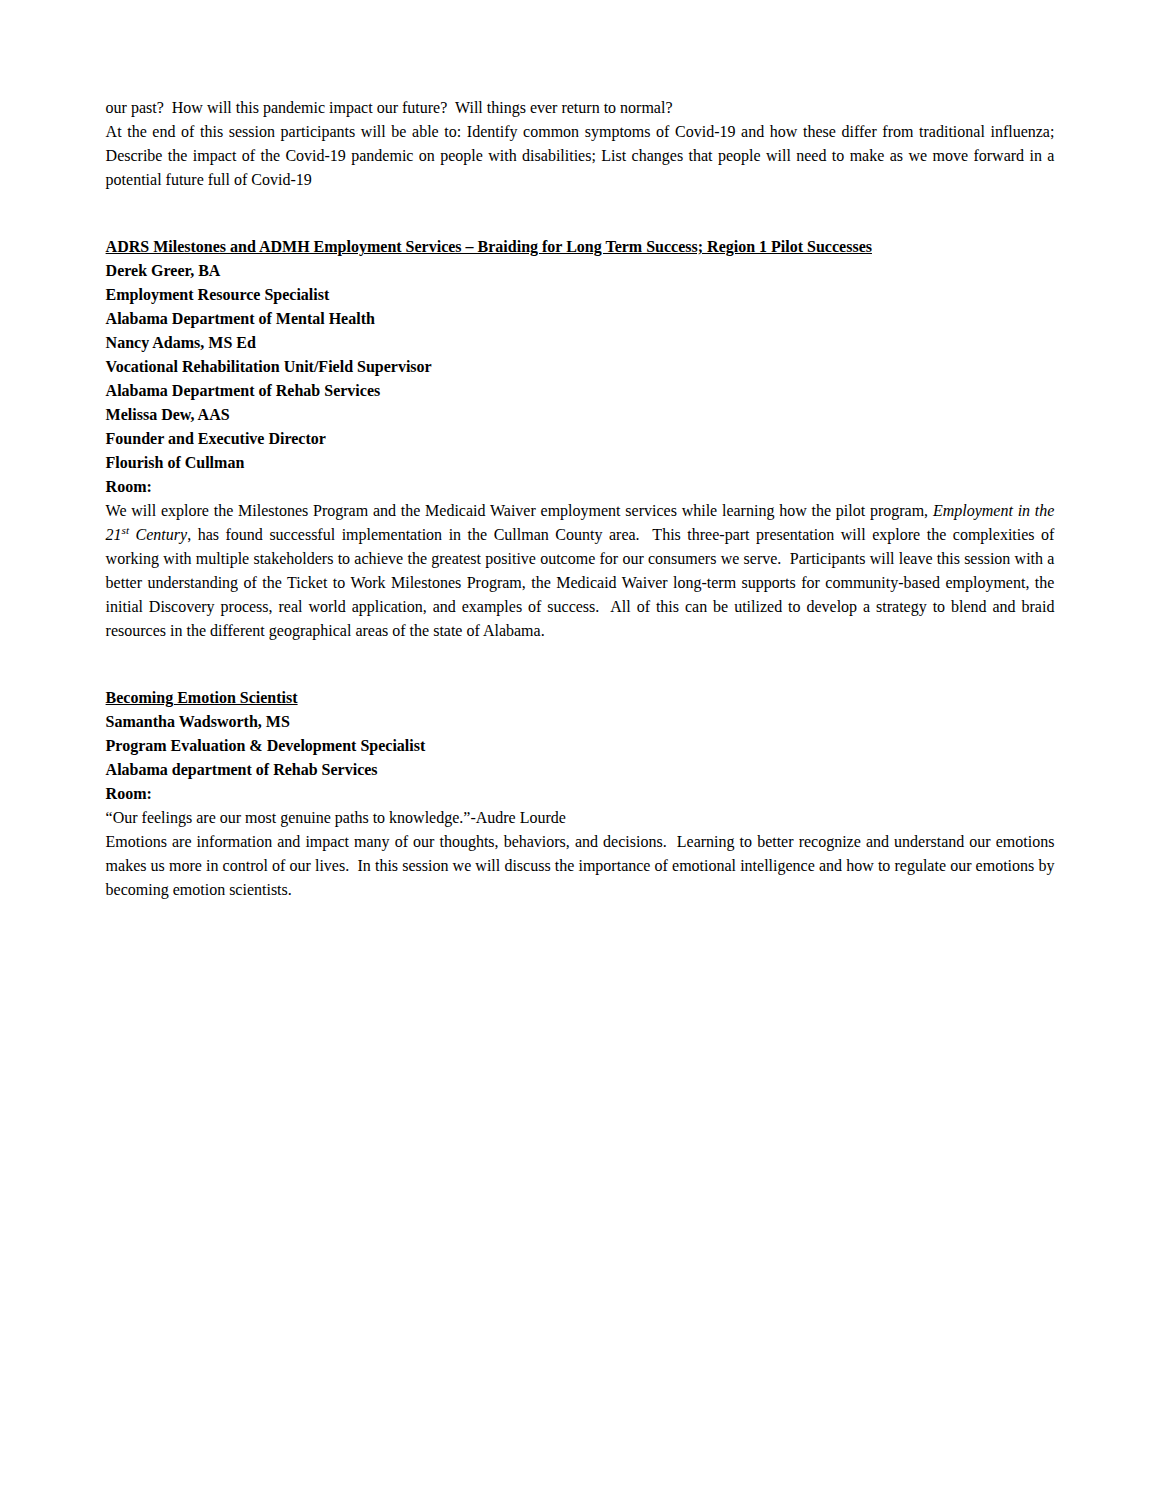our past? How will this pandemic impact our future? Will things ever return to normal?
At the end of this session participants will be able to: Identify common symptoms of Covid-19 and how these differ from traditional influenza; Describe the impact of the Covid-19 pandemic on people with disabilities; List changes that people will need to make as we move forward in a potential future full of Covid-19
ADRS Milestones and ADMH Employment Services – Braiding for Long Term Success; Region 1 Pilot Successes
Derek Greer, BA
Employment Resource Specialist
Alabama Department of Mental Health
Nancy Adams, MS Ed
Vocational Rehabilitation Unit/Field Supervisor
Alabama Department of Rehab Services
Melissa Dew, AAS
Founder and Executive Director
Flourish of Cullman
Room:
We will explore the Milestones Program and the Medicaid Waiver employment services while learning how the pilot program, Employment in the 21st Century, has found successful implementation in the Cullman County area. This three-part presentation will explore the complexities of working with multiple stakeholders to achieve the greatest positive outcome for our consumers we serve. Participants will leave this session with a better understanding of the Ticket to Work Milestones Program, the Medicaid Waiver long-term supports for community-based employment, the initial Discovery process, real world application, and examples of success. All of this can be utilized to develop a strategy to blend and braid resources in the different geographical areas of the state of Alabama.
Becoming Emotion Scientist
Samantha Wadsworth, MS
Program Evaluation & Development Specialist
Alabama department of Rehab Services
Room:
“Our feelings are our most genuine paths to knowledge.”-Audre Lourde
Emotions are information and impact many of our thoughts, behaviors, and decisions. Learning to better recognize and understand our emotions makes us more in control of our lives. In this session we will discuss the importance of emotional intelligence and how to regulate our emotions by becoming emotion scientists.